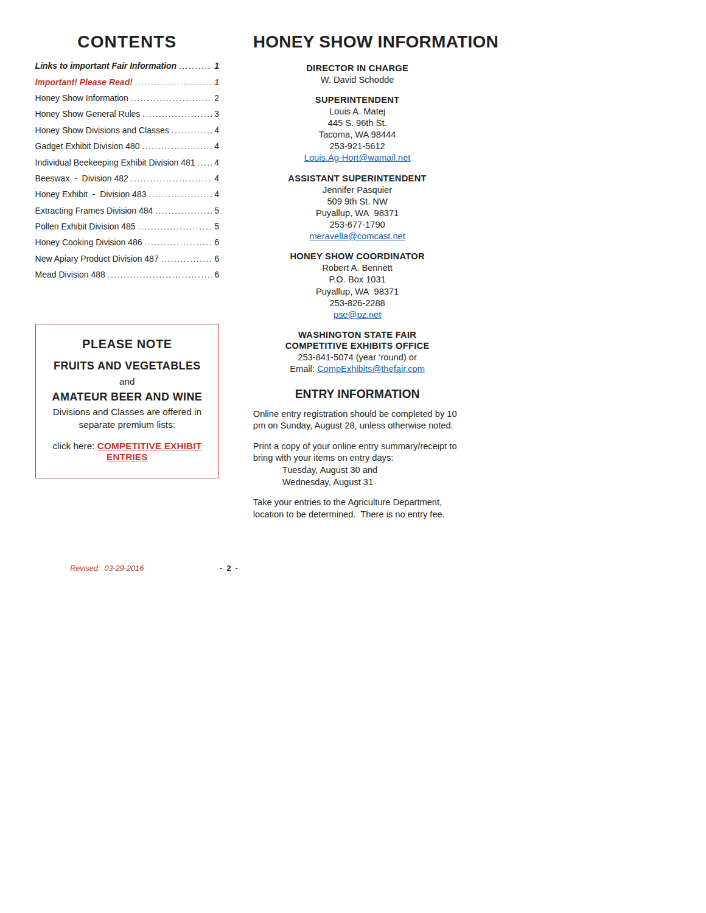CONTENTS
Links to important Fair Information.................................................................. 1
Important! Please Read!.................................................................. 1
Honey Show Information.................................................................. 2
Honey Show General Rules.................................................................. 3
Honey Show Divisions and Classes.................................................................. 4
Gadget Exhibit Division 480.................................................................. 4
Individual Beekeeping Exhibit Division 481.................................................................. 4
Beeswax - Division 482.................................................................. 4
Honey Exhibit - Division 483.................................................................. 4
Extracting Frames Division 484.................................................................. 5
Pollen Exhibit Division 485.................................................................. 5
Honey Cooking Division 486.................................................................. 6
New Apiary Product Division 487.................................................................. 6
Mead Division 488.................................................................. 6
PLEASE NOTE
FRUITS AND VEGETABLES
and
AMATEUR BEER AND WINE
Divisions and Classes are offered in separate premium lists:
click here: COMPETITIVE EXHIBIT ENTRIES
HONEY SHOW INFORMATION
DIRECTOR IN CHARGE
W. David Schodde
SUPERINTENDENT
Louis A. Matej
445 S. 96th St.
Tacoma, WA 98444
253-921-5612
Louis.Ag-Hort@wamail.net
ASSISTANT SUPERINTENDENT
Jennifer Pasquier
509 9th St. NW
Puyallup, WA 98371
253-677-1790
meravella@comcast.net
HONEY SHOW COORDINATOR
Robert A. Bennett
P.O. Box 1031
Puyallup, WA 98371
253-826-2288
pse@pz.net
WASHINGTON STATE FAIR
COMPETITIVE EXHIBITS OFFICE
253-841-5074 (year ‘round) or
Email: CompExhibits@thefair.com
ENTRY INFORMATION
Online entry registration should be completed by 10 pm on Sunday, August 28, unless otherwise noted.
Print a copy of your online entry summary/receipt to bring with your items on entry days:
Tuesday, August 30 and
Wednesday, August 31
Take your entries to the Agriculture Department, location to be determined. There is no entry fee.
Revised: 03-29-2016 - 2 -